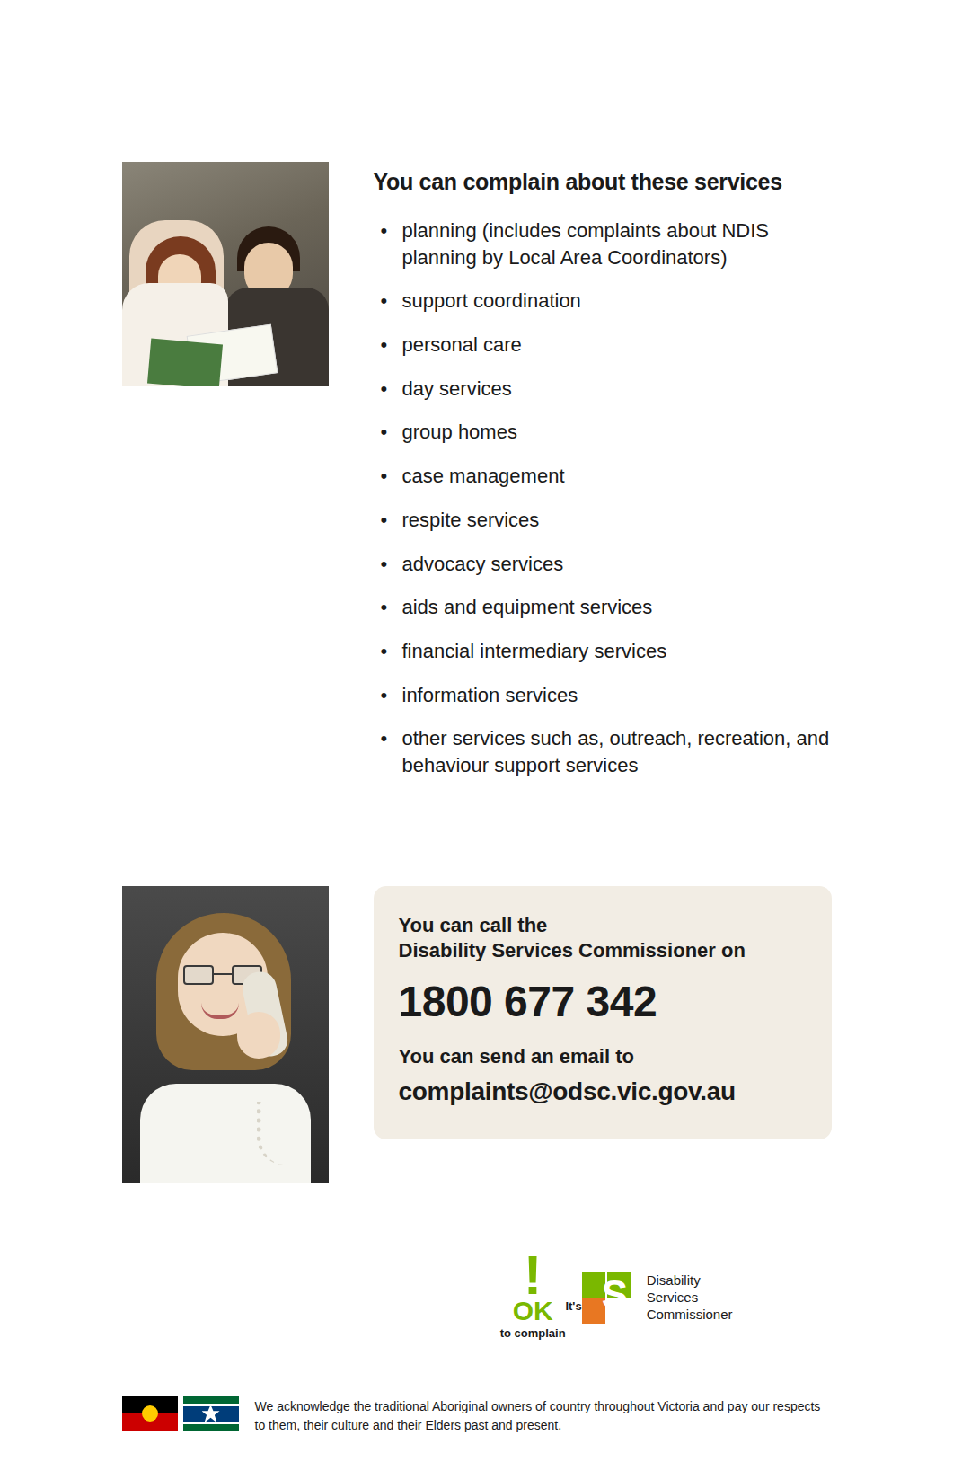You can complain about these services
planning (includes complaints about NDIS planning by Local Area Coordinators)
support coordination
personal care
day services
group homes
case management
respite services
advocacy services
aids and equipment services
financial intermediary services
information services
other services such as, outreach, recreation, and behaviour support services
You can call the
Disability Services Commissioner on
1800 677 342
You can send an email to
complaints@odsc.vic.gov.au
!
It's
OK
to complain
S
Disability
Services
Commissioner
We acknowledge the traditional Aboriginal owners of country throughout Victoria and pay our respects to them, their culture and their Elders past and present.